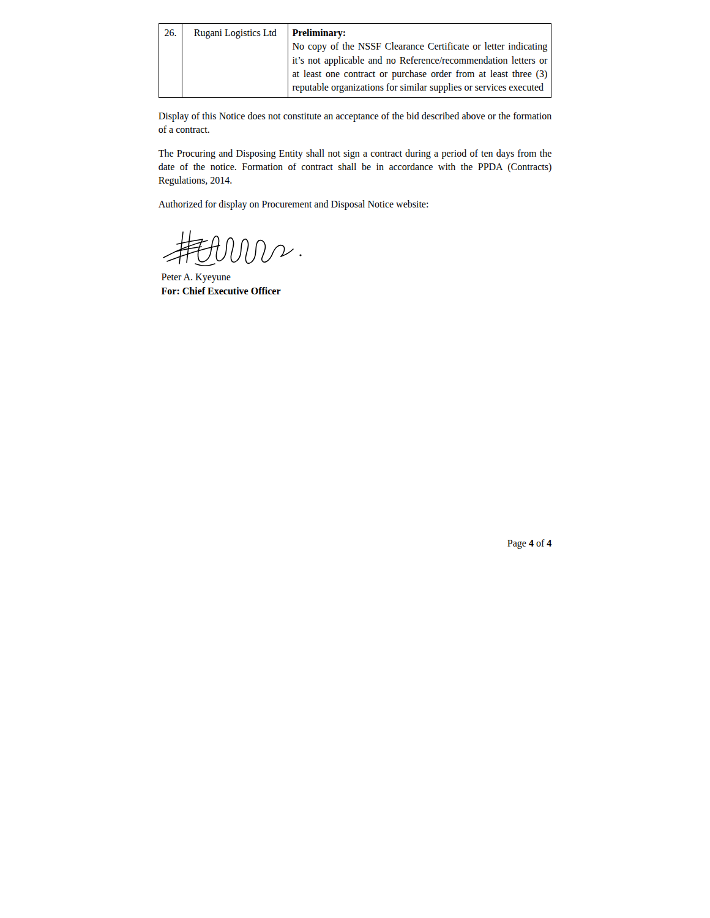| 26. | Rugani Logistics Ltd | Preliminary: No copy of the NSSF Clearance Certificate or letter indicating it’s not applicable and no Reference/recommendation letters or at least one contract or purchase order from at least three (3) reputable organizations for similar supplies or services executed |
Display of this Notice does not constitute an acceptance of the bid described above or the formation of a contract.
The Procuring and Disposing Entity shall not sign a contract during a period of ten days from the date of the notice. Formation of contract shall be in accordance with the PPDA (Contracts) Regulations, 2014.
Authorized for display on Procurement and Disposal Notice website:
Peter A. Kyeyune
For: Chief Executive Officer
Page 4 of 4